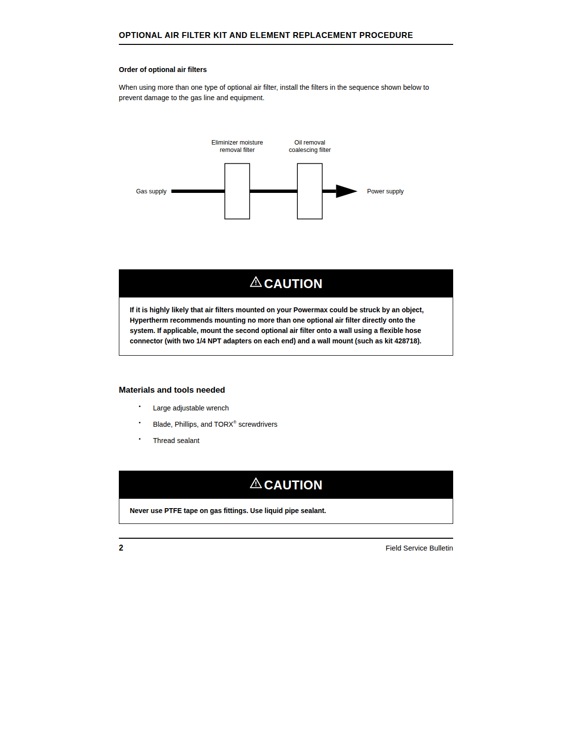Optional air filter kit and element replacement procedure
Order of optional air filters
When using more than one type of optional air filter, install the filters in the sequence shown below to prevent damage to the gas line and equipment.
Eliminizer moisture removal filter Oil removal coalescing filter Gas supply Power supply
CAUTION
If it is highly likely that air filters mounted on your Powermax could be struck by an object, Hypertherm recommends mounting no more than one optional air filter directly onto the system. If applicable, mount the second optional air filter onto a wall using a flexible hose connector (with two 1/4 NPT adapters on each end) and a wall mount (such as kit 428718).
Materials and tools needed
Large adjustable wrench
Blade, Phillips, and TORX® screwdrivers
Thread sealant
CAUTION
Never use PTFE tape on gas fittings. Use liquid pipe sealant.
2 Field Service Bulletin